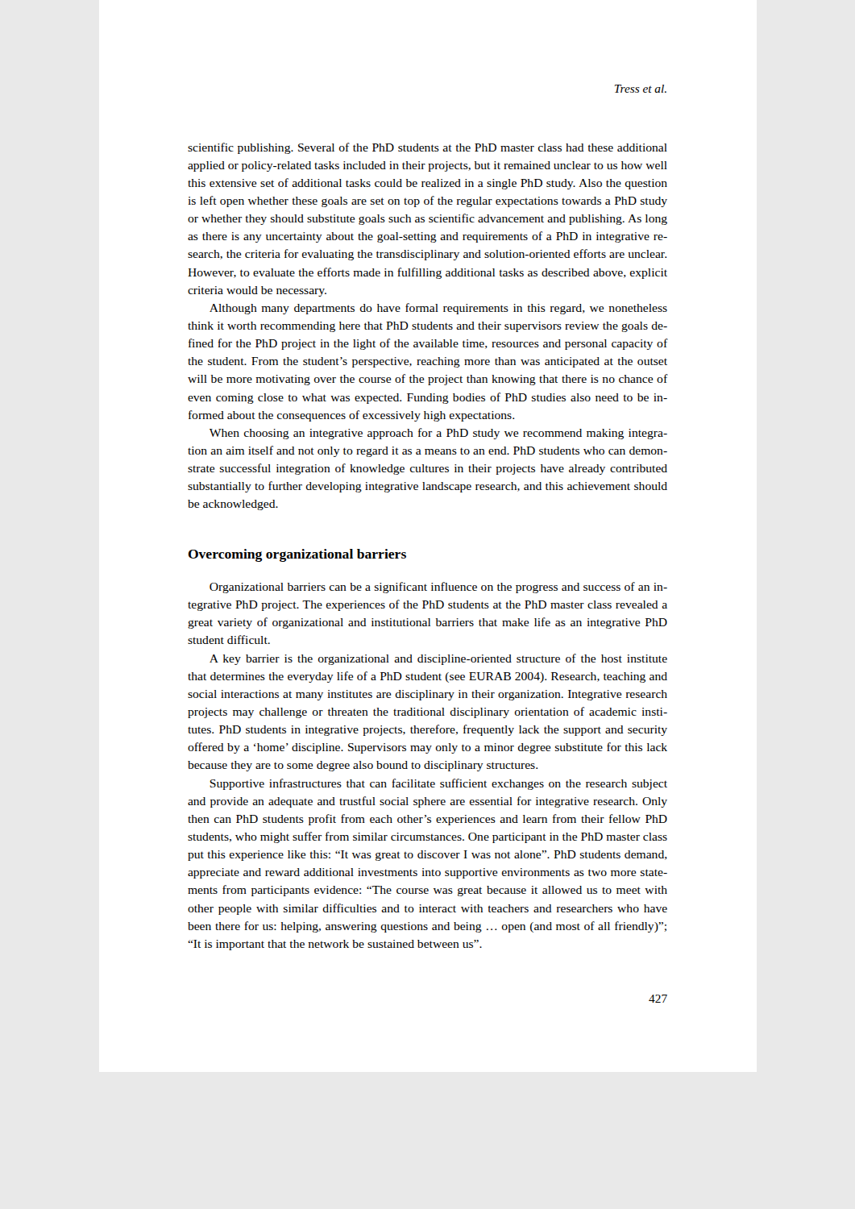Tress et al.
scientific publishing. Several of the PhD students at the PhD master class had these additional applied or policy-related tasks included in their projects, but it remained unclear to us how well this extensive set of additional tasks could be realized in a single PhD study. Also the question is left open whether these goals are set on top of the regular expectations towards a PhD study or whether they should substitute goals such as scientific advancement and publishing. As long as there is any uncertainty about the goal-setting and requirements of a PhD in integrative research, the criteria for evaluating the transdisciplinary and solution-oriented efforts are unclear. However, to evaluate the efforts made in fulfilling additional tasks as described above, explicit criteria would be necessary.
Although many departments do have formal requirements in this regard, we nonetheless think it worth recommending here that PhD students and their supervisors review the goals defined for the PhD project in the light of the available time, resources and personal capacity of the student. From the student’s perspective, reaching more than was anticipated at the outset will be more motivating over the course of the project than knowing that there is no chance of even coming close to what was expected. Funding bodies of PhD studies also need to be informed about the consequences of excessively high expectations.
When choosing an integrative approach for a PhD study we recommend making integration an aim itself and not only to regard it as a means to an end. PhD students who can demonstrate successful integration of knowledge cultures in their projects have already contributed substantially to further developing integrative landscape research, and this achievement should be acknowledged.
Overcoming organizational barriers
Organizational barriers can be a significant influence on the progress and success of an integrative PhD project. The experiences of the PhD students at the PhD master class revealed a great variety of organizational and institutional barriers that make life as an integrative PhD student difficult.
A key barrier is the organizational and discipline-oriented structure of the host institute that determines the everyday life of a PhD student (see EURAB 2004). Research, teaching and social interactions at many institutes are disciplinary in their organization. Integrative research projects may challenge or threaten the traditional disciplinary orientation of academic institutes. PhD students in integrative projects, therefore, frequently lack the support and security offered by a ‘home’ discipline. Supervisors may only to a minor degree substitute for this lack because they are to some degree also bound to disciplinary structures.
Supportive infrastructures that can facilitate sufficient exchanges on the research subject and provide an adequate and trustful social sphere are essential for integrative research. Only then can PhD students profit from each other’s experiences and learn from their fellow PhD students, who might suffer from similar circumstances. One participant in the PhD master class put this experience like this: “It was great to discover I was not alone”. PhD students demand, appreciate and reward additional investments into supportive environments as two more statements from participants evidence: “The course was great because it allowed us to meet with other people with similar difficulties and to interact with teachers and researchers who have been there for us: helping, answering questions and being … open (and most of all friendly)”; “It is important that the network be sustained between us”.
427